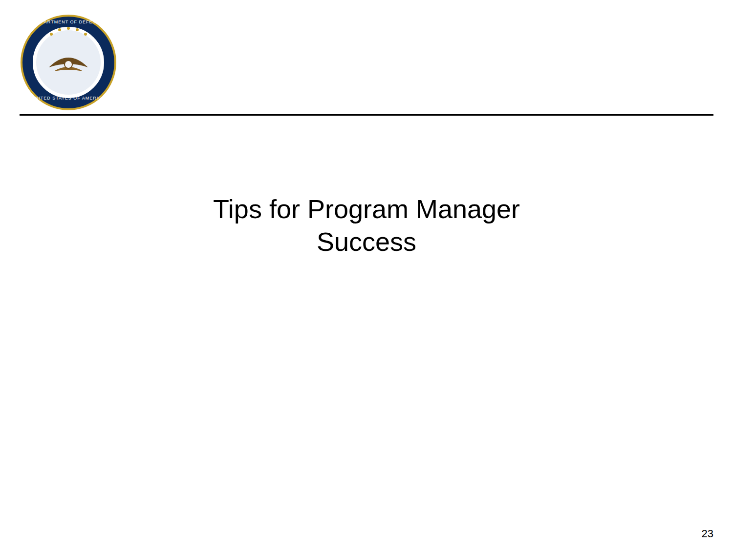UNITED STATES OF AMERICA DEPARTMENT OF DEFENSE
Tips for Program Manager
Success
23